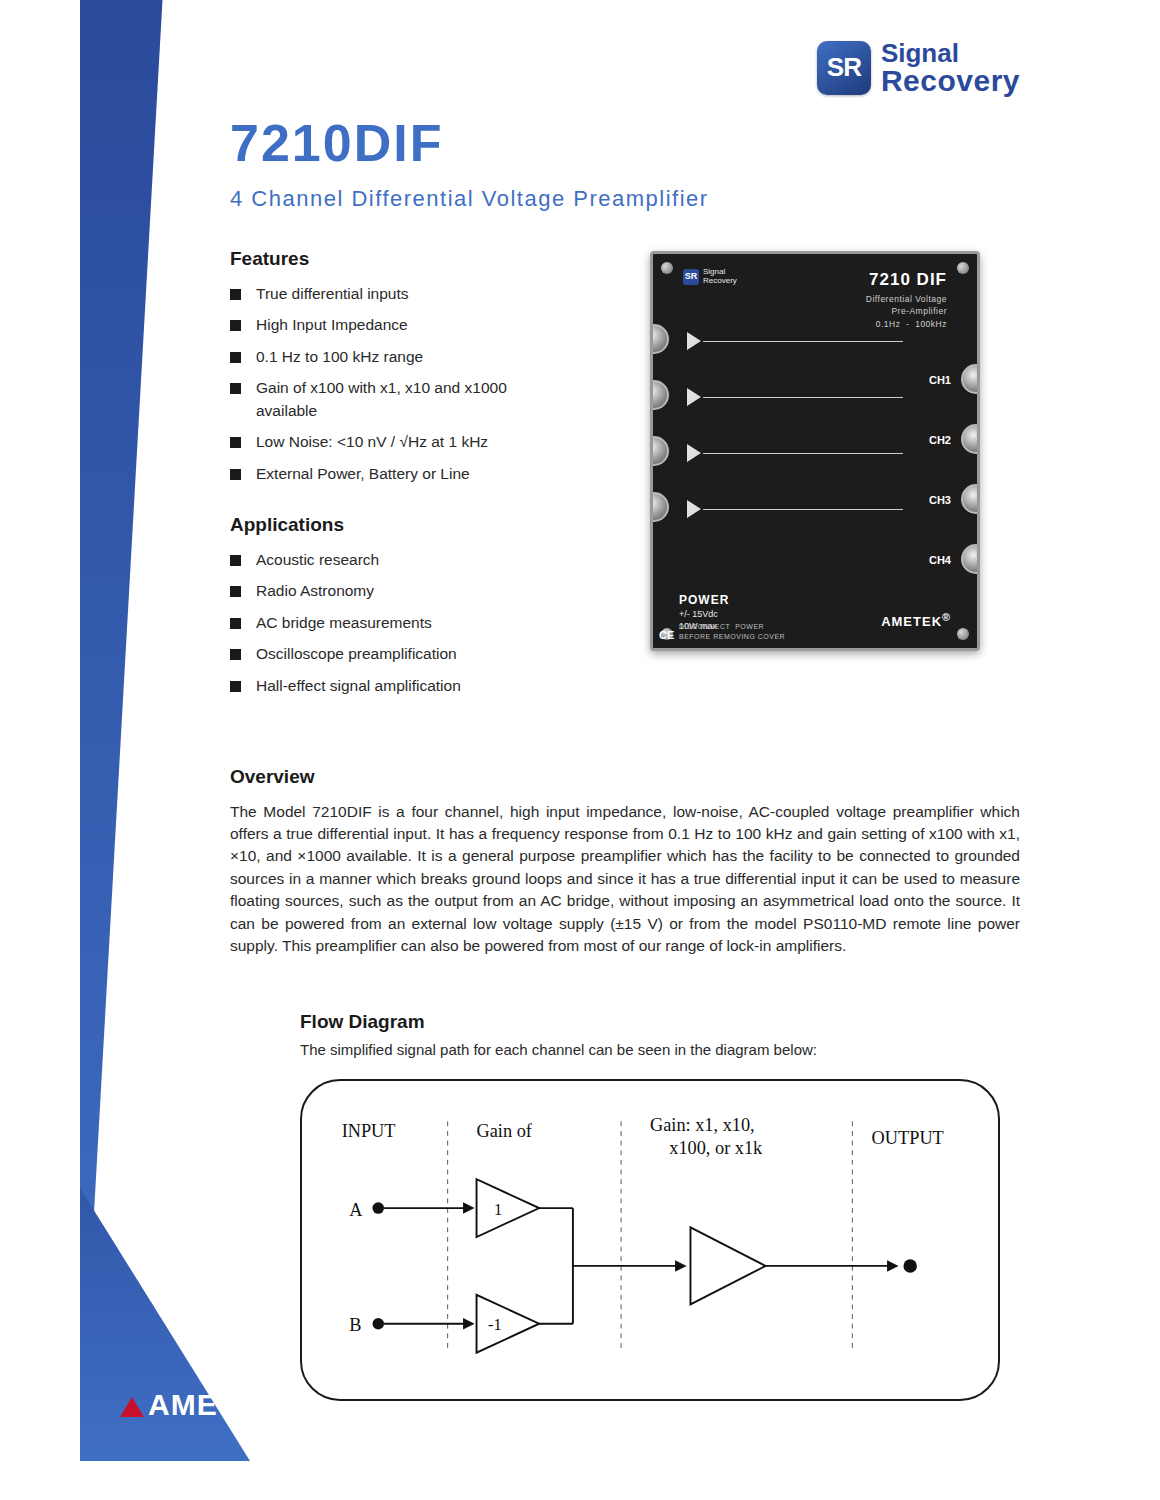SR
Signal Recovery
7210DIF
4 Channel Differential Voltage Preamplifier
Features
True differential inputs
High Input Impedance
0.1 Hz to 100 kHz range
Gain of x100 with x1, x10 and x1000 available
Low Noise: <10 nV / √Hz at 1 kHz
External Power, Battery or Line
Applications
Acoustic research
Radio Astronomy
AC bridge measurements
Oscilloscope preamplification
Hall-effect signal amplification
SR Signal
Recovery
7210 DIF
Differential Voltage
Pre-Amplifier
0.1Hz - 100kHz
CH1 CH2 CH3 CH4
POWER
+/- 15Vdc
10W max
AMETEK®
CE
DISCONNECT POWER
BEFORE REMOVING COVER
Overview
The Model 7210DIF is a four channel, high input impedance, low-noise, AC-coupled voltage preamplifier which offers a true differential input. It has a frequency response from 0.1 Hz to 100 kHz and gain setting of x100 with x1, ×10, and ×1000 available. It is a general purpose preamplifier which has the facility to be connected to grounded sources in a manner which breaks ground loops and since it has a true differential input it can be used to measure floating sources, such as the output from an AC bridge, without imposing an asymmetrical load onto the source. It can be powered from an external low voltage supply (±15 V) or from the model PS0110-MD remote line power supply. This preamplifier can also be powered from most of our range of lock-in amplifiers.
Flow Diagram
The simplified signal path for each channel can be seen in the diagram below:
INPUT Gain of Gain: x1, x10, x100, or x1k OUTPUT A 1 B -1
AMETEK®